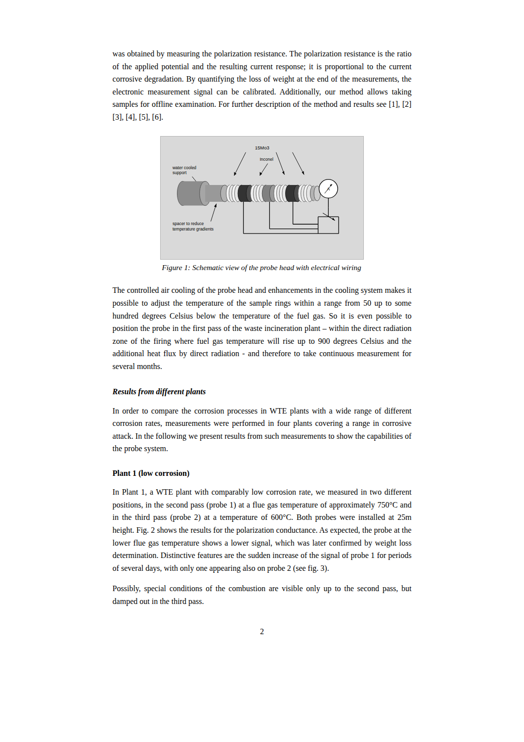was obtained by measuring the polarization resistance. The polarization resistance is the ratio of the applied potential and the resulting current response; it is proportional to the current corrosive degradation. By quantifying the loss of weight at the end of the measurements, the electronic measurement signal can be calibrated. Additionally, our method allows taking samples for offline examination. For further description of the method and results see [1], [2] [3], [4], [5], [6].
15Mo3 water cooled support Inconel spacer to reduce temperature gradients A
Figure 1: Schematic view of the probe head with electrical wiring
The controlled air cooling of the probe head and enhancements in the cooling system makes it possible to adjust the temperature of the sample rings within a range from 50 up to some hundred degrees Celsius below the temperature of the fuel gas. So it is even possible to position the probe in the first pass of the waste incineration plant – within the direct radiation zone of the firing where fuel gas temperature will rise up to 900 degrees Celsius and the additional heat flux by direct radiation - and therefore to take continuous measurement for several months.
Results from different plants
In order to compare the corrosion processes in WTE plants with a wide range of different corrosion rates, measurements were performed in four plants covering a range in corrosive attack. In the following we present results from such measurements to show the capabilities of the probe system.
Plant 1 (low corrosion)
In Plant 1, a WTE plant with comparably low corrosion rate, we measured in two different positions, in the second pass (probe 1) at a flue gas temperature of approximately 750°C and in the third pass (probe 2) at a temperature of 600°C. Both probes were installed at 25m height. Fig. 2 shows the results for the polarization conductance. As expected, the probe at the lower flue gas temperature shows a lower signal, which was later confirmed by weight loss determination. Distinctive features are the sudden increase of the signal of probe 1 for periods of several days, with only one appearing also on probe 2 (see fig. 3).
Possibly, special conditions of the combustion are visible only up to the second pass, but damped out in the third pass.
2